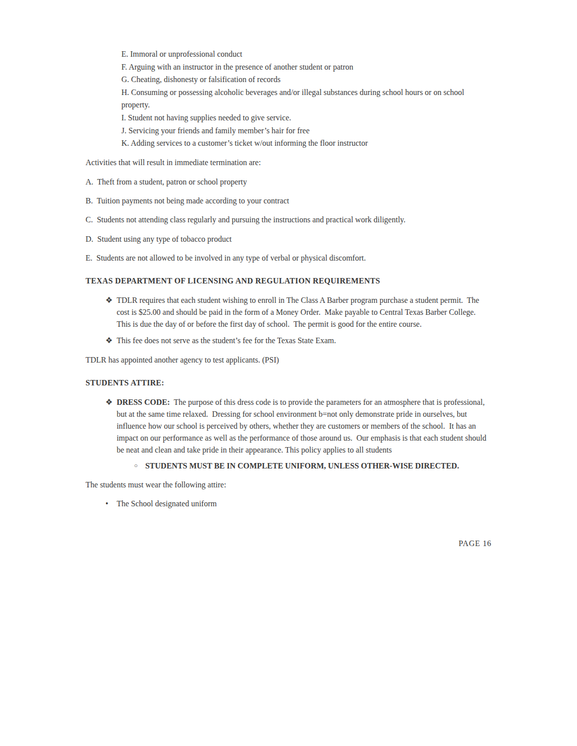E. Immoral or unprofessional conduct
F. Arguing with an instructor in the presence of another student or patron
G. Cheating, dishonesty or falsification of records
H. Consuming or possessing alcoholic beverages and/or illegal substances during school hours or on school property.
I. Student not having supplies needed to give service.
J. Servicing your friends and family member’s hair for free
K. Adding services to a customer’s ticket w/out informing the floor instructor
Activities that will result in immediate termination are:
A. Theft from a student, patron or school property
B. Tuition payments not being made according to your contract
C. Students not attending class regularly and pursuing the instructions and practical work diligently.
D. Student using any type of tobacco product
E. Students are not allowed to be involved in any type of verbal or physical discomfort.
TEXAS DEPARTMENT OF LICENSING AND REGULATION REQUIREMENTS
TDLR requires that each student wishing to enroll in The Class A Barber program purchase a student permit. The cost is $25.00 and should be paid in the form of a Money Order. Make payable to Central Texas Barber College. This is due the day of or before the first day of school. The permit is good for the entire course.
This fee does not serve as the student’s fee for the Texas State Exam.
TDLR has appointed another agency to test applicants. (PSI)
STUDENTS ATTIRE:
DRESS CODE: The purpose of this dress code is to provide the parameters for an atmosphere that is professional, but at the same time relaxed. Dressing for school environment b=not only demonstrate pride in ourselves, but influence how our school is perceived by others, whether they are customers or members of the school. It has an impact on our performance as well as the performance of those around us. Our emphasis is that each student should be neat and clean and take pride in their appearance. This policy applies to all students
STUDENTS MUST BE IN COMPLETE UNIFORM, UNLESS OTHER-WISE DIRECTED.
The students must wear the following attire:
The School designated uniform
PAGE 16